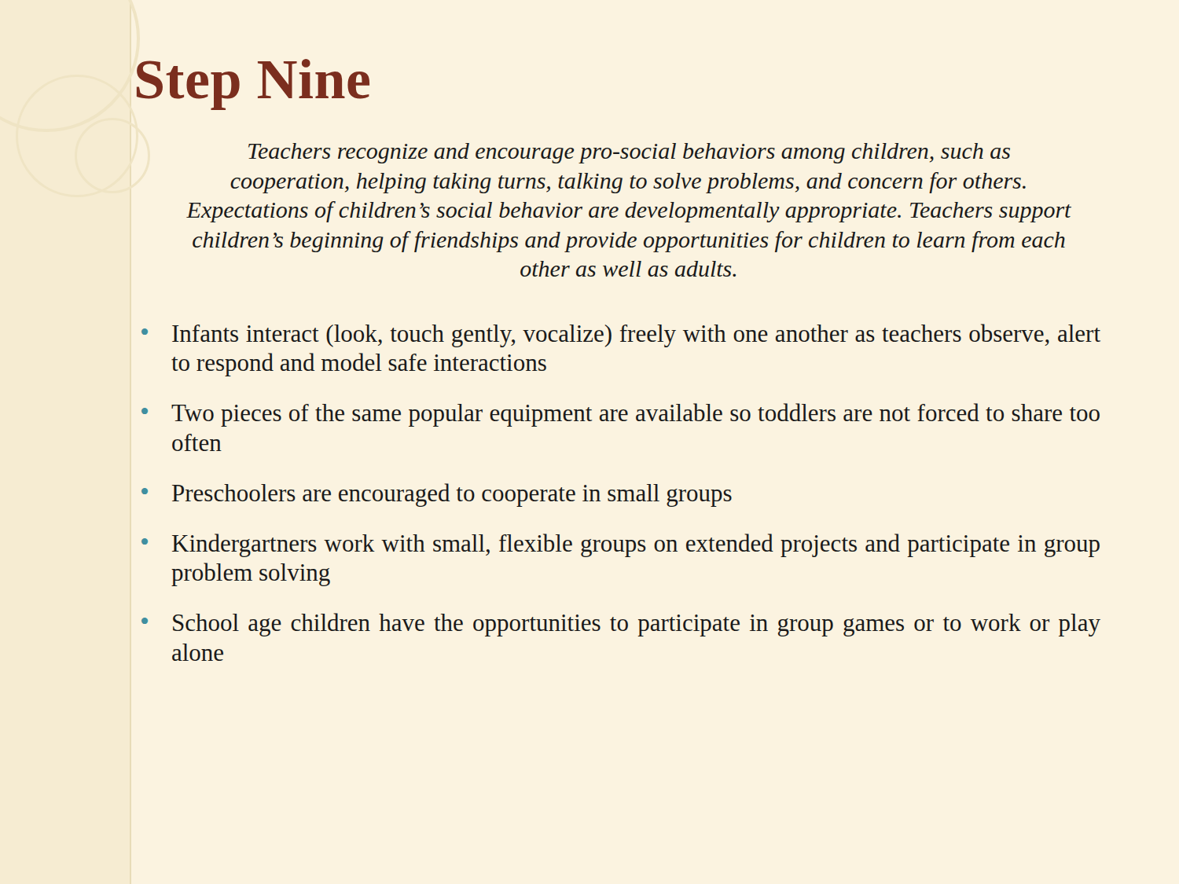Step Nine
Teachers recognize and encourage pro-social behaviors among children, such as cooperation, helping taking turns, talking to solve problems, and concern for others. Expectations of children’s social behavior are developmentally appropriate. Teachers support children’s beginning of friendships and provide opportunities for children to learn from each other as well as adults.
Infants interact (look, touch gently, vocalize) freely with one another as teachers observe, alert to respond and model safe interactions
Two pieces of the same popular equipment are available so toddlers are not forced to share too often
Preschoolers are encouraged to cooperate in small groups
Kindergartners work with small, flexible groups on extended projects and participate in group problem solving
School age children have the opportunities to participate in group games or to work or play alone